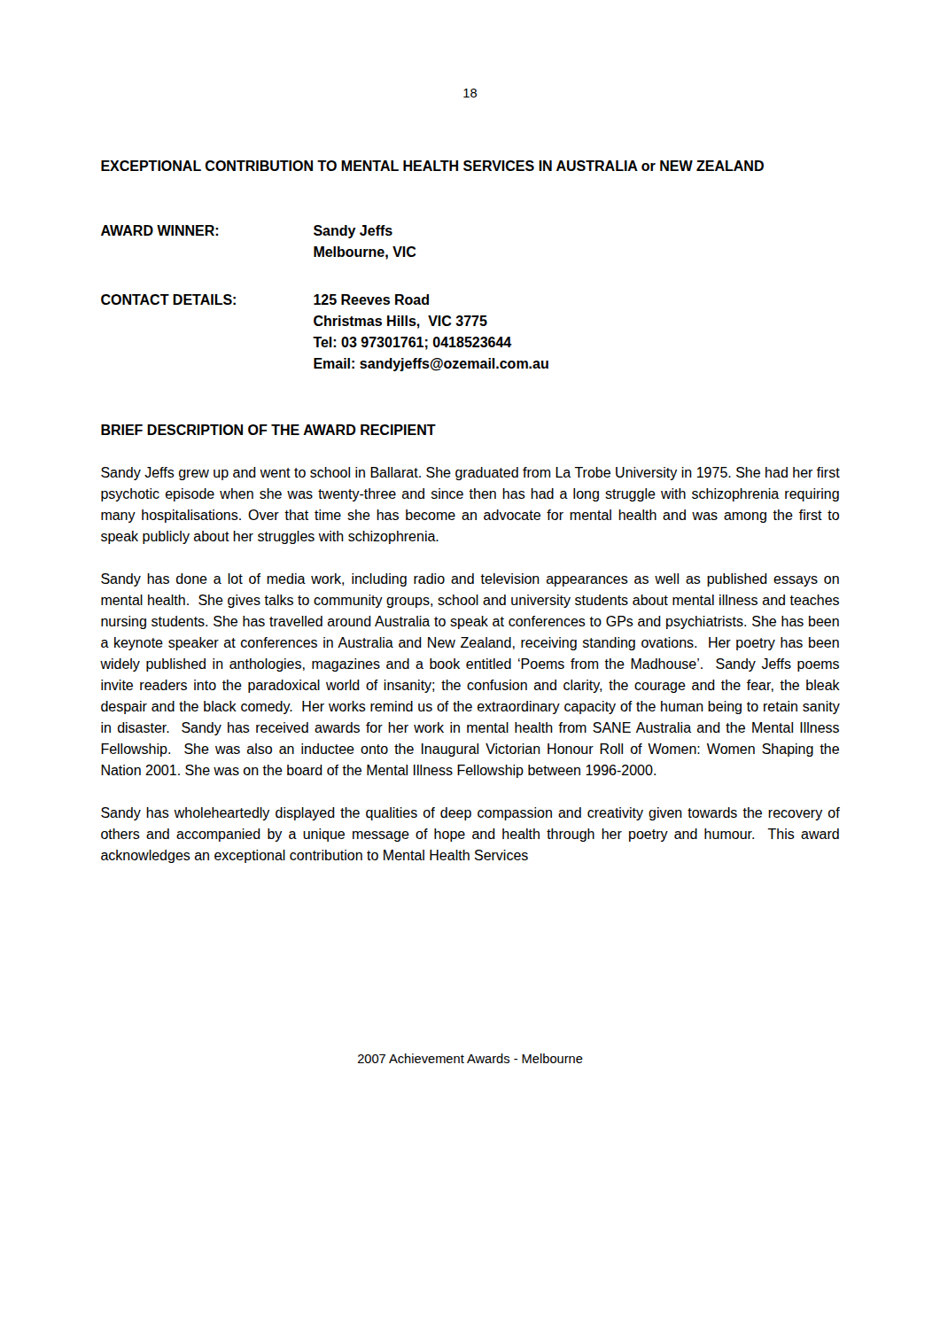18
EXCEPTIONAL CONTRIBUTION TO MENTAL HEALTH SERVICES IN AUSTRALIA or NEW ZEALAND
| AWARD WINNER: | Sandy Jeffs Melbourne, VIC |
| CONTACT DETAILS: | 125 Reeves Road Christmas Hills, VIC 3775 Tel: 03 97301761; 0418523644 Email: sandyjeffs@ozemail.com.au |
BRIEF DESCRIPTION OF THE AWARD RECIPIENT
Sandy Jeffs grew up and went to school in Ballarat. She graduated from La Trobe University in 1975. She had her first psychotic episode when she was twenty-three and since then has had a long struggle with schizophrenia requiring many hospitalisations. Over that time she has become an advocate for mental health and was among the first to speak publicly about her struggles with schizophrenia.
Sandy has done a lot of media work, including radio and television appearances as well as published essays on mental health. She gives talks to community groups, school and university students about mental illness and teaches nursing students. She has travelled around Australia to speak at conferences to GPs and psychiatrists. She has been a keynote speaker at conferences in Australia and New Zealand, receiving standing ovations. Her poetry has been widely published in anthologies, magazines and a book entitled ‘Poems from the Madhouse’. Sandy Jeffs poems invite readers into the paradoxical world of insanity; the confusion and clarity, the courage and the fear, the bleak despair and the black comedy. Her works remind us of the extraordinary capacity of the human being to retain sanity in disaster. Sandy has received awards for her work in mental health from SANE Australia and the Mental Illness Fellowship. She was also an inductee onto the Inaugural Victorian Honour Roll of Women: Women Shaping the Nation 2001. She was on the board of the Mental Illness Fellowship between 1996-2000.
Sandy has wholeheartedly displayed the qualities of deep compassion and creativity given towards the recovery of others and accompanied by a unique message of hope and health through her poetry and humour. This award acknowledges an exceptional contribution to Mental Health Services
2007 Achievement Awards - Melbourne